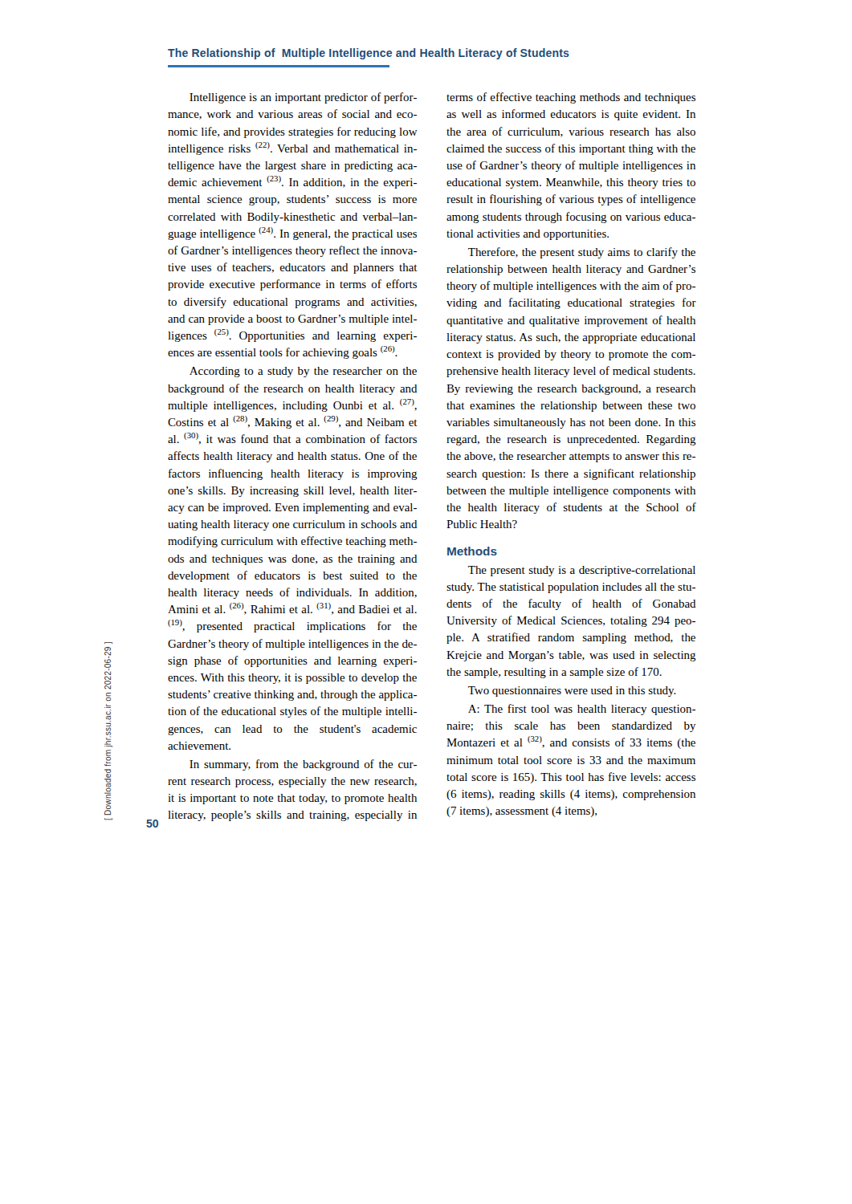The Relationship of Multiple Intelligence and Health Literacy of Students
Intelligence is an important predictor of performance, work and various areas of social and economic life, and provides strategies for reducing low intelligence risks (22). Verbal and mathematical intelligence have the largest share in predicting academic achievement (23). In addition, in the experimental science group, students’ success is more correlated with Bodily-kinesthetic and verbal–language intelligence (24). In general, the practical uses of Gardner’s intelligences theory reflect the innovative uses of teachers, educators and planners that provide executive performance in terms of efforts to diversify educational programs and activities, and can provide a boost to Gardner’s multiple intelligences (25). Opportunities and learning experiences are essential tools for achieving goals (26).
According to a study by the researcher on the background of the research on health literacy and multiple intelligences, including Ounbi et al. (27), Costins et al (28), Making et al. (29), and Neibam et al. (30), it was found that a combination of factors affects health literacy and health status. One of the factors influencing health literacy is improving one’s skills. By increasing skill level, health literacy can be improved. Even implementing and evaluating health literacy one curriculum in schools and modifying curriculum with effective teaching methods and techniques was done, as the training and development of educators is best suited to the health literacy needs of individuals. In addition, Amini et al. (26), Rahimi et al. (31), and Badiei et al. (19), presented practical implications for the Gardner’s theory of multiple intelligences in the design phase of opportunities and learning experiences. With this theory, it is possible to develop the students’ creative thinking and, through the application of the educational styles of the multiple intelligences, can lead to the student's academic achievement.
In summary, from the background of the current research process, especially the new research, it is important to note that today, to promote health literacy, people’s skills and training, especially in terms of effective teaching methods and techniques as well as informed educators is quite evident. In the area of curriculum, various research has also claimed the success of this important thing with the use of Gardner’s theory of multiple intelligences in educational system. Meanwhile, this theory tries to result in flourishing of various types of intelligence among students through focusing on various educational activities and opportunities.
Therefore, the present study aims to clarify the relationship between health literacy and Gardner’s theory of multiple intelligences with the aim of providing and facilitating educational strategies for quantitative and qualitative improvement of health literacy status. As such, the appropriate educational context is provided by theory to promote the comprehensive health literacy level of medical students. By reviewing the research background, a research that examines the relationship between these two variables simultaneously has not been done. In this regard, the research is unprecedented. Regarding the above, the researcher attempts to answer this research question: Is there a significant relationship between the multiple intelligence components with the health literacy of students at the School of Public Health?
Methods
The present study is a descriptive-correlational study. The statistical population includes all the students of the faculty of health of Gonabad University of Medical Sciences, totaling 294 people. A stratified random sampling method, the Krejcie and Morgan’s table, was used in selecting the sample, resulting in a sample size of 170.
Two questionnaires were used in this study.
A: The first tool was health literacy questionnaire; this scale has been standardized by Montazeri et al (32), and consists of 33 items (the minimum total tool score is 33 and the maximum total score is 165). This tool has five levels: access (6 items), reading skills (4 items), comprehension (7 items), assessment (4 items),
[ Downloaded from jhr.ssu.ac.ir on 2022-06-29 ]
50